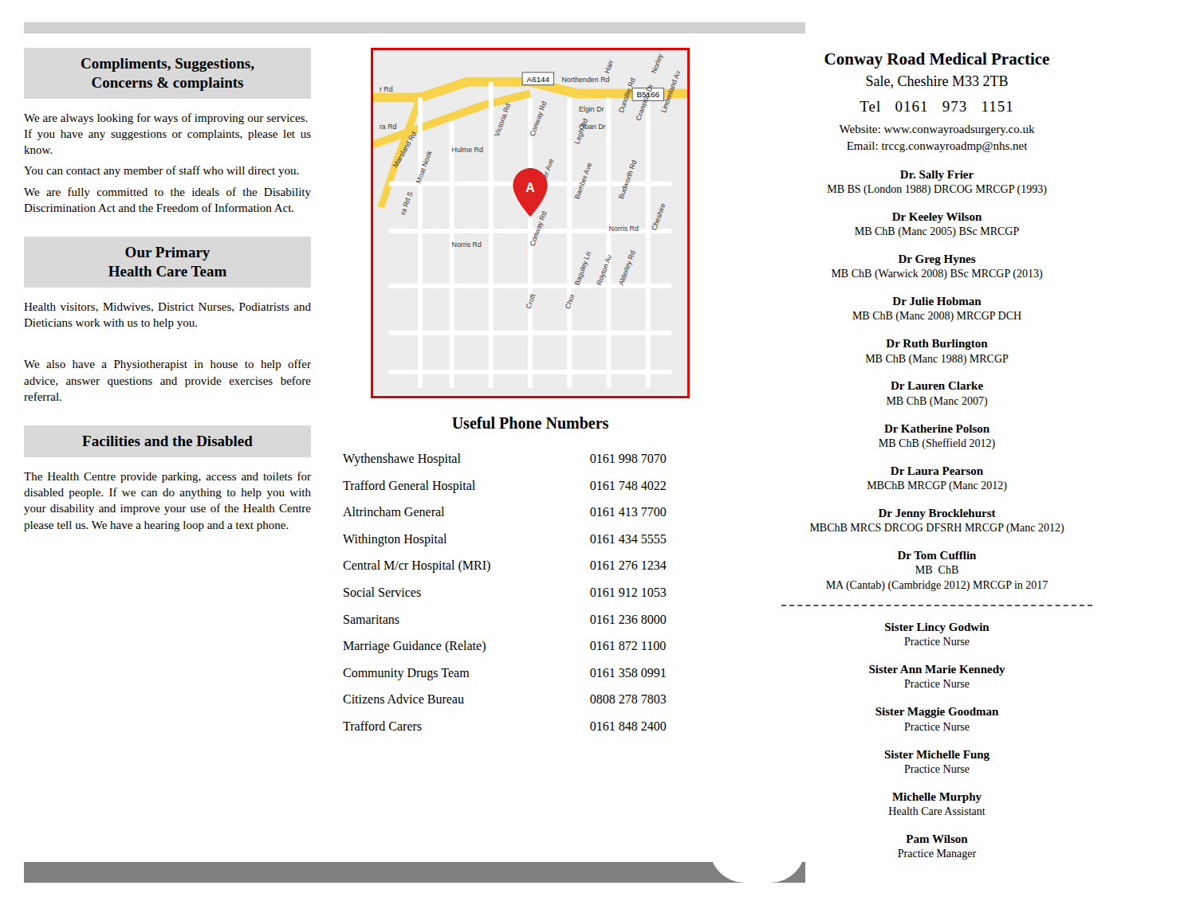Compliments, Suggestions,
Concerns & complaints
We are always looking for ways of improving our services. If you have any suggestions or complaints, please let us know.
You can contact any member of staff who will direct you.
We are fully committed to the ideals of the Disability Discrimination Act and the Freedom of Information Act.
Our Primary
Health Care Team
Health visitors, Midwives, District Nurses, Podiatrists and Dieticians work with us to help you.
We also have a Physiotherapist in house to help offer advice, answer questions and provide exercises before referral.
Facilities and the Disabled
The Health Centre provide parking, access and toilets for disabled people. If we can do anything to help you with your disability and improve your use of the Health Centre please tell us. We have a hearing loop and a text phone.
A6144 B5166 r Rd ra Rd Marsland Rd Northenden Rd Harr Norley Elgin Dr Oban Dr Dunollie Rd Cranston Dr Lindenland Av Victoria Rd Conway Rd Legh Rd Hulme Rd Moat Nook ra Rd S Fraser Ave Bamber Ave Budworth Rd Conway Rd Norris Rd Norris Rd Baguley Ln Royton Av Alderley Rd Cheshire Croft Chor A
Useful Phone Numbers
| Wythenshawe Hospital | 0161 998 7070 |
| Trafford General Hospital | 0161 748 4022 |
| Altrincham General | 0161 413 7700 |
| Withington Hospital | 0161 434 5555 |
| Central M/cr Hospital (MRI) | 0161 276 1234 |
| Social Services | 0161 912 1053 |
| Samaritans | 0161 236 8000 |
| Marriage Guidance (Relate) | 0161 872 1100 |
| Community Drugs Team | 0161 358 0991 |
| Citizens Advice Bureau | 0808 278 7803 |
| Trafford Carers | 0161 848 2400 |
Conway Road Medical Practice
Sale, Cheshire M33 2TB
Tel 0161 973 1151
Website: www.conwayroadsurgery.co.uk
Email: trccg.conwayroadmp@nhs.net
Dr. Sally Frier MB BS (London 1988) DRCOG MRCGP (1993)
Dr Keeley Wilson MB ChB (Manc 2005) BSc MRCGP
Dr Greg Hynes MB ChB (Warwick 2008) BSc MRCGP (2013)
Dr Julie Hobman MB ChB (Manc 2008) MRCGP DCH
Dr Ruth Burlington MB ChB (Manc 1988) MRCGP
Dr Lauren Clarke MB ChB (Manc 2007)
Dr Katherine Polson MB ChB (Sheffield 2012)
Dr Laura Pearson MBChB MRCGP (Manc 2012)
Dr Jenny Brocklehurst MBChB MRCS DRCOG DFSRH MRCGP (Manc 2012)
Dr Tom Cufflin MB ChB MA (Cantab) (Cambridge 2012) MRCGP in 2017
Sister Lincy Godwin Practice Nurse
Sister Ann Marie Kennedy Practice Nurse
Sister Maggie Goodman Practice Nurse
Sister Michelle Fung Practice Nurse
Michelle Murphy Health Care Assistant
Pam Wilson Practice Manager